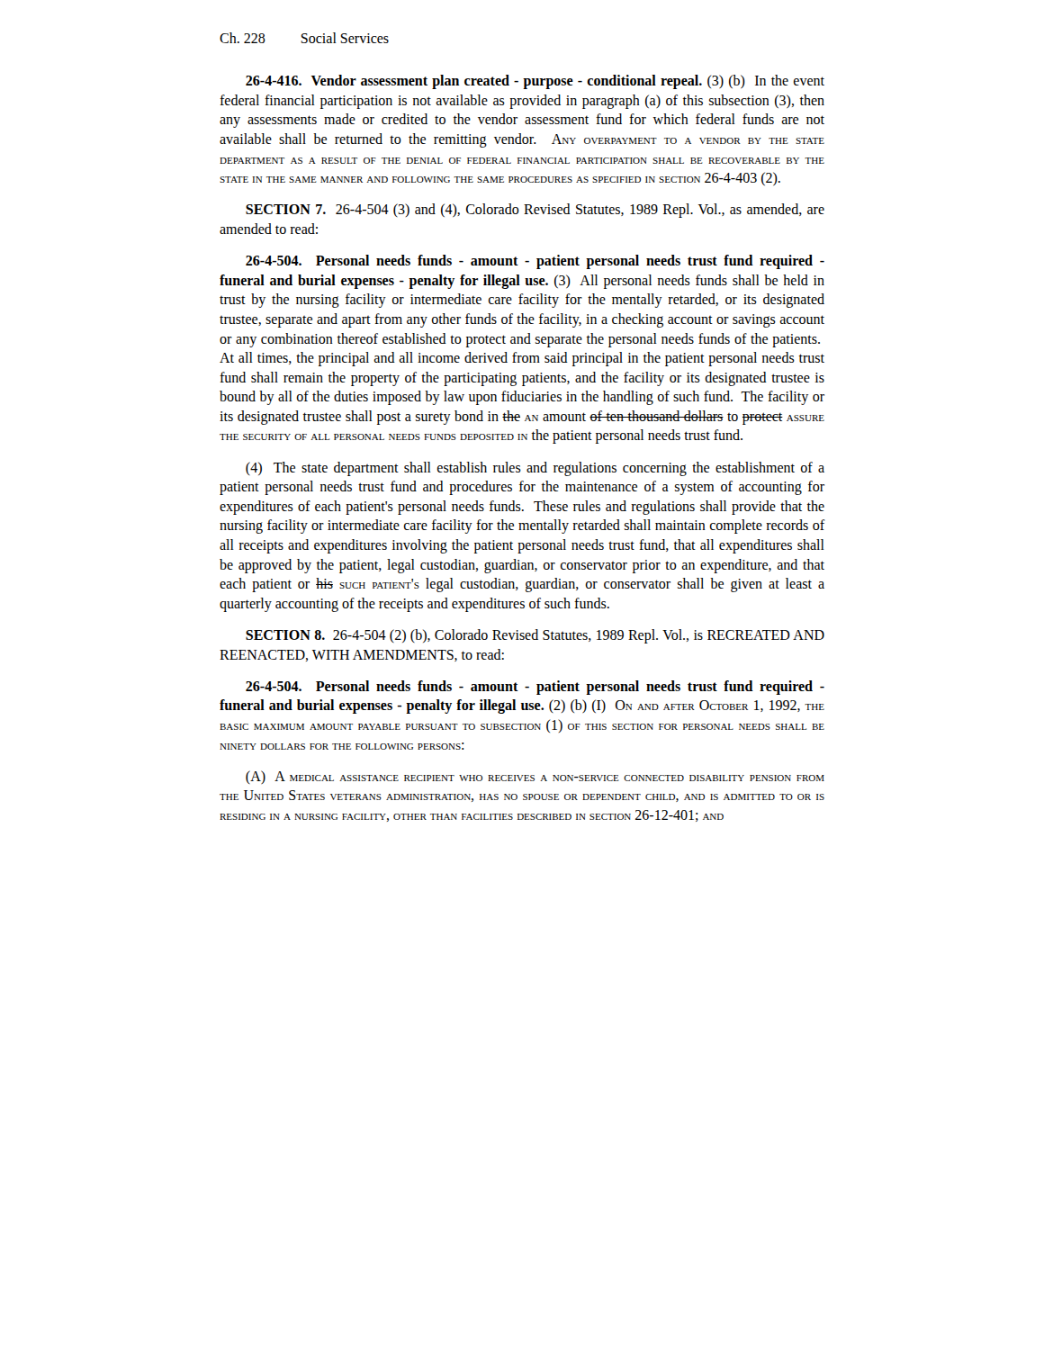Ch. 228 Social Services
26-4-416. Vendor assessment plan created - purpose - conditional repeal. (3) (b) In the event federal financial participation is not available as provided in paragraph (a) of this subsection (3), then any assessments made or credited to the vendor assessment fund for which federal funds are not available shall be returned to the remitting vendor. Any overpayment to a vendor by the state department as a result of the denial of federal financial participation shall be recoverable by the state in the same manner and following the same procedures as specified in section 26-4-403 (2).
SECTION 7. 26-4-504 (3) and (4), Colorado Revised Statutes, 1989 Repl. Vol., as amended, are amended to read:
26-4-504. Personal needs funds - amount - patient personal needs trust fund required - funeral and burial expenses - penalty for illegal use. (3) All personal needs funds shall be held in trust by the nursing facility or intermediate care facility for the mentally retarded, or its designated trustee, separate and apart from any other funds of the facility, in a checking account or savings account or any combination thereof established to protect and separate the personal needs funds of the patients. At all times, the principal and all income derived from said principal in the patient personal needs trust fund shall remain the property of the participating patients, and the facility or its designated trustee is bound by all of the duties imposed by law upon fiduciaries in the handling of such fund. The facility or its designated trustee shall post a surety bond in the an amount of ten thousand dollars to protect assure the security of all personal needs funds deposited in the patient personal needs trust fund.
(4) The state department shall establish rules and regulations concerning the establishment of a patient personal needs trust fund and procedures for the maintenance of a system of accounting for expenditures of each patient's personal needs funds. These rules and regulations shall provide that the nursing facility or intermediate care facility for the mentally retarded shall maintain complete records of all receipts and expenditures involving the patient personal needs trust fund, that all expenditures shall be approved by the patient, legal custodian, guardian, or conservator prior to an expenditure, and that each patient or his such patient's legal custodian, guardian, or conservator shall be given at least a quarterly accounting of the receipts and expenditures of such funds.
SECTION 8. 26-4-504 (2) (b), Colorado Revised Statutes, 1989 Repl. Vol., is RECREATED AND REENACTED, WITH AMENDMENTS, to read:
26-4-504. Personal needs funds - amount - patient personal needs trust fund required - funeral and burial expenses - penalty for illegal use. (2) (b) (I) On and after October 1, 1992, the basic maximum amount payable pursuant to subsection (1) of this section for personal needs shall be ninety dollars for the following persons:
(A) A medical assistance recipient who receives a non-service connected disability pension from the United States veterans administration, has no spouse or dependent child, and is admitted to or is residing in a nursing facility, other than facilities described in section 26-12-401; and